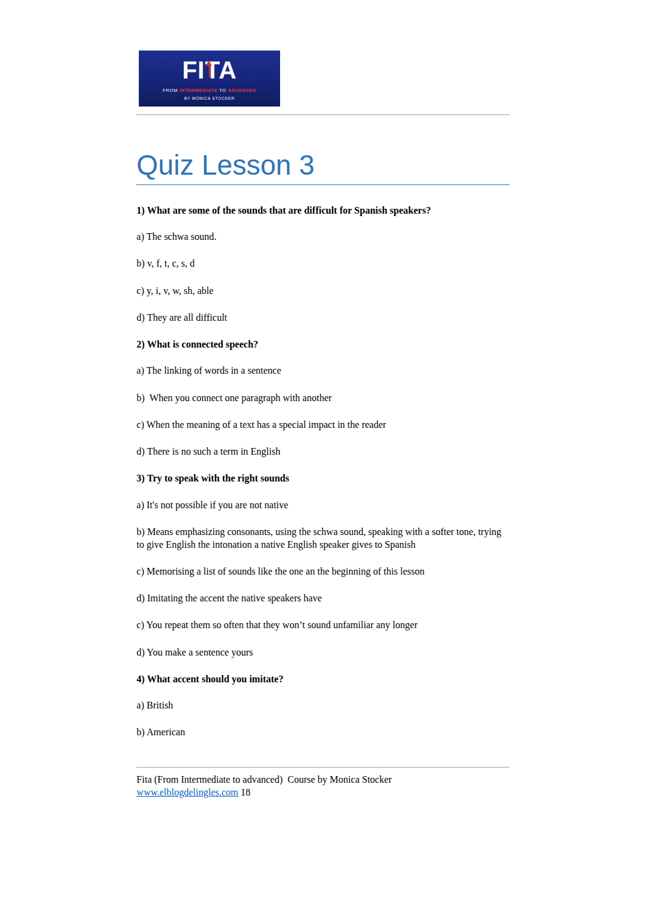FITA
FROM INTERMEDIATE TO ADVANCED
BY MÓNICA STOCKER
Quiz Lesson 3
1) What are some of the sounds that are difficult for Spanish speakers?
a) The schwa sound.
b) v, f, t, c, s, d
c) y, i, v, w, sh, able
d) They are all difficult
2) What is connected speech?
a) The linking of words in a sentence
b) When you connect one paragraph with another
c) When the meaning of a text has a special impact in the reader
d) There is no such a term in English
3) Try to speak with the right sounds
a) It's not possible if you are not native
b) Means emphasizing consonants, using the schwa sound, speaking with a softer tone, trying to give English the intonation a native English speaker gives to Spanish
c) Memorising a list of sounds like the one an the beginning of this lesson
d) Imitating the accent the native speakers have
c) You repeat them so often that they won’t sound unfamiliar any longer
d) You make a sentence yours
4) What accent should you imitate?
a) British
b) American
Fita (From Intermediate to advanced) Course by Monica Stocker
www.elblogdelingles.com 18